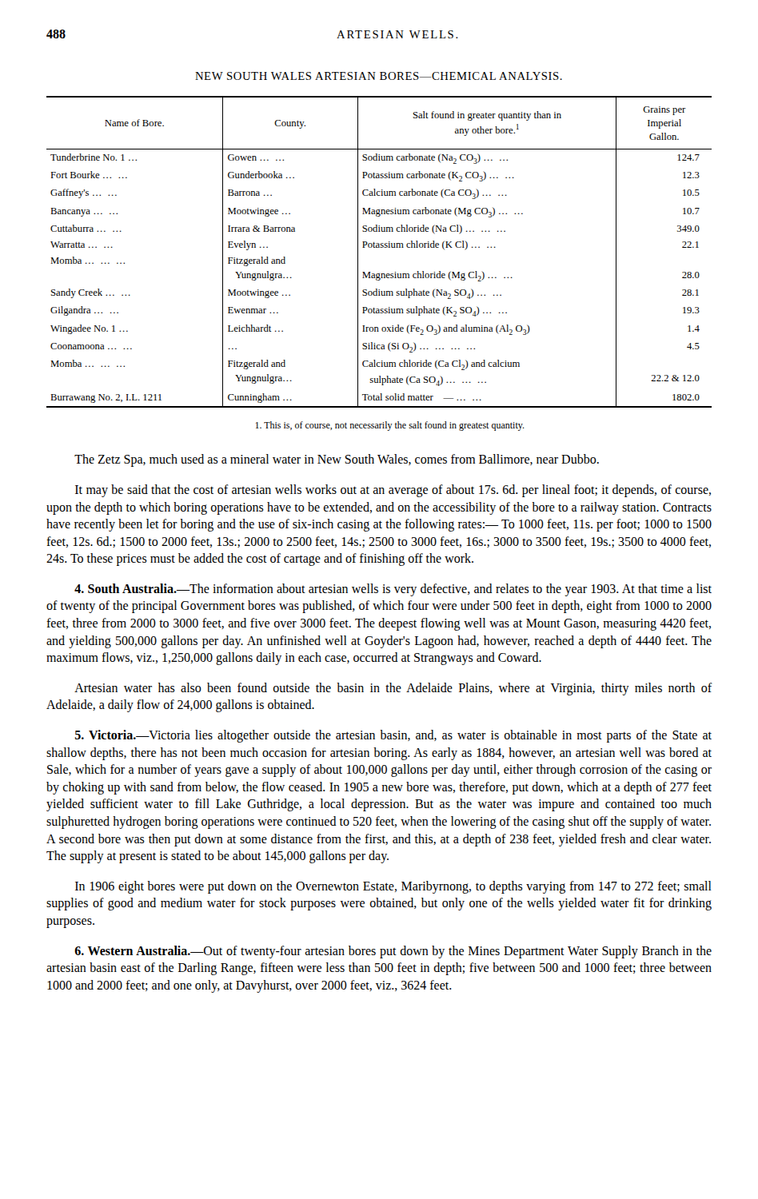488 Artesian Wells.
NEW SOUTH WALES ARTESIAN BORES—CHEMICAL ANALYSIS.
| Name of Bore. | County. | Salt found in greater quantity than in any other bore. 1 | Grains per Imperial Gallon. |
| --- | --- | --- | --- |
| Tunderbrine No. 1 … | Gowen … … | Sodium carbonate (Na 2 CO 3 ) … … | 124.7 |
| Fort Bourke … … | Gunderbooka … | Potassium carbonate (K 2 CO 3 ) … … | 12.3 |
| Gaffney's … … | Barrona … | Calcium carbonate (Ca CO 3 ) … … | 10.5 |
| Bancanya … … | Mootwingee … | Magnesium carbonate (Mg CO 3 ) … … | 10.7 |
| Cuttaburra … … | Irrara & Barrona | Sodium chloride (Na Cl) … … … | 349.0 |
| Warratta … … | Evelyn … | Potassium chloride (K Cl) … … | 22.1 |
| Momba … … … | Fitzgerald and Yungnulgra… | Magnesium chloride (Mg Cl 2 ) … … | 28.0 |
| Sandy Creek … … | Mootwingee … | Sodium sulphate (Na 2 SO 4 ) … … | 28.1 |
| Gilgandra … … | Ewenmar … | Potassium sulphate (K 2 SO 4 ) … … | 19.3 |
| Wingadee No. 1 … | Leichhardt … | Iron oxide (Fe 2 O 3 ) and alumina (Al 2 O 3 ) | 1.4 |
| Coonamoona … … | … | Silica (Si O 2 ) … … … … | 4.5 |
| Momba … … … | Fitzgerald and Yungnulgra… | Calcium chloride (Ca Cl 2 ) and calcium sulphate (Ca SO 4 ) … … … | 22.2 & 12.0 |
| Burrawang No. 2, I.L. 1211 | Cunningham … | Total solid matter — … … | 1802.0 |
1. This is, of course, not necessarily the salt found in greatest quantity.
The Zetz Spa, much used as a mineral water in New South Wales, comes from Ballimore, near Dubbo.
It may be said that the cost of artesian wells works out at an average of about 17s. 6d. per lineal foot; it depends, of course, upon the depth to which boring operations have to be extended, and on the accessibility of the bore to a railway station. Contracts have recently been let for boring and the use of six-inch casing at the following rates:— To 1000 feet, 11s. per foot; 1000 to 1500 feet, 12s. 6d.; 1500 to 2000 feet, 13s.; 2000 to 2500 feet, 14s.; 2500 to 3000 feet, 16s.; 3000 to 3500 feet, 19s.; 3500 to 4000 feet, 24s. To these prices must be added the cost of cartage and of finishing off the work.
4. South Australia.—The information about artesian wells is very defective, and relates to the year 1903. At that time a list of twenty of the principal Government bores was published, of which four were under 500 feet in depth, eight from 1000 to 2000 feet, three from 2000 to 3000 feet, and five over 3000 feet. The deepest flowing well was at Mount Gason, measuring 4420 feet, and yielding 500,000 gallons per day. An unfinished well at Goyder's Lagoon had, however, reached a depth of 4440 feet. The maximum flows, viz., 1,250,000 gallons daily in each case, occurred at Strangways and Coward.
Artesian water has also been found outside the basin in the Adelaide Plains, where at Virginia, thirty miles north of Adelaide, a daily flow of 24,000 gallons is obtained.
5. Victoria.—Victoria lies altogether outside the artesian basin, and, as water is obtainable in most parts of the State at shallow depths, there has not been much occasion for artesian boring. As early as 1884, however, an artesian well was bored at Sale, which for a number of years gave a supply of about 100,000 gallons per day until, either through corrosion of the casing or by choking up with sand from below, the flow ceased. In 1905 a new bore was, therefore, put down, which at a depth of 277 feet yielded sufficient water to fill Lake Guthridge, a local depression. But as the water was impure and contained too much sulphuretted hydrogen boring operations were continued to 520 feet, when the lowering of the casing shut off the supply of water. A second bore was then put down at some distance from the first, and this, at a depth of 238 feet, yielded fresh and clear water. The supply at present is stated to be about 145,000 gallons per day.
In 1906 eight bores were put down on the Overnewton Estate, Maribyrnong, to depths varying from 147 to 272 feet; small supplies of good and medium water for stock purposes were obtained, but only one of the wells yielded water fit for drinking purposes.
6. Western Australia.—Out of twenty-four artesian bores put down by the Mines Department Water Supply Branch in the artesian basin east of the Darling Range, fifteen were less than 500 feet in depth; five between 500 and 1000 feet; three between 1000 and 2000 feet; and one only, at Davyhurst, over 2000 feet, viz., 3624 feet.